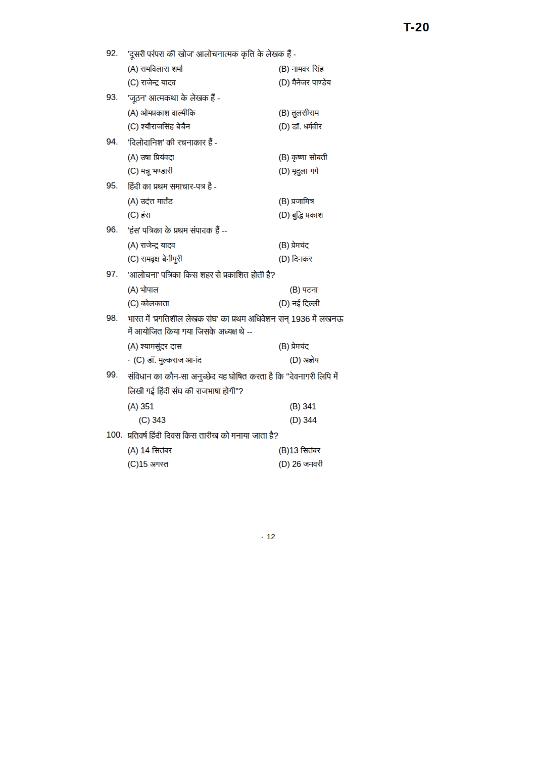T-20
92.
'दूसरी परंपरा की खोज' आलोचनात्मक कृति के लेखक हैं -
(A) रामविलास शर्मा
(B) नामवर सिंह
(C) राजेन्द्र यादव
(D) मैनेजर पाण्डेय
93.
'जूठन' आत्मकथा के लेखक हैं -
(A) ओमप्रकाश वाल्मीकि
(B) तुलसीराम
(C) श्यौराजसिंह बेचैन
(D) डॉ. धर्मवीर
94.
'दिलोदानिश' की रचनाकार हैं -
(A) उषा प्रियंवदा
(B) कृष्णा सोबती
(C) मन्नू भण्डारी
(D) मृदुला गर्ग
95.
हिंदी का प्रथम समाचार-पत्र है -
(A) उदंत्त मार्तंड
(B) प्रजामित्र
(C) हंस
(D) बुद्धि प्रकाश
96.
'हंस' पत्रिका के प्रथम संपादक हैं --
(A) राजेन्द्र यादव
(B) प्रेमचंद
(C) रामवृक्ष बेनीपुरी
(D) दिनकर
97.
'आलोचना' पत्रिका किस शहर से प्रकाशित होती है?
(A) भोपाल
(B) पटना
(C) कोलकाता
(D) नई दिल्ली
98.
भारत में 'प्रगतिशील लेखक संघ' का प्रथम अधिवेशन सन् 1936 में लखनऊ
में आयोजित किया गया जिसके अध्यक्ष थे --
(A) श्यामसुंदर दास
(B) प्रेमचंद
· (C) डॉ. मुल्कराज आनंद
(D) अज्ञेय
99.
संविधान का कौन-सा अनुच्छेद यह घोषित करता है कि "देवनागरी लिपि में
लिखी गई हिंदी संघ की राजभाषा होगी"?
(A) 351
(B) 341
(C) 343
(D) 344
100.
प्रतिवर्ष हिंदी दिवस किस तारीख को मनाया जाता है?
(A) 14 सितंबर
(B)13 सितंबर
(C)15 अगस्त
(D) 26 जनवरी
· 12